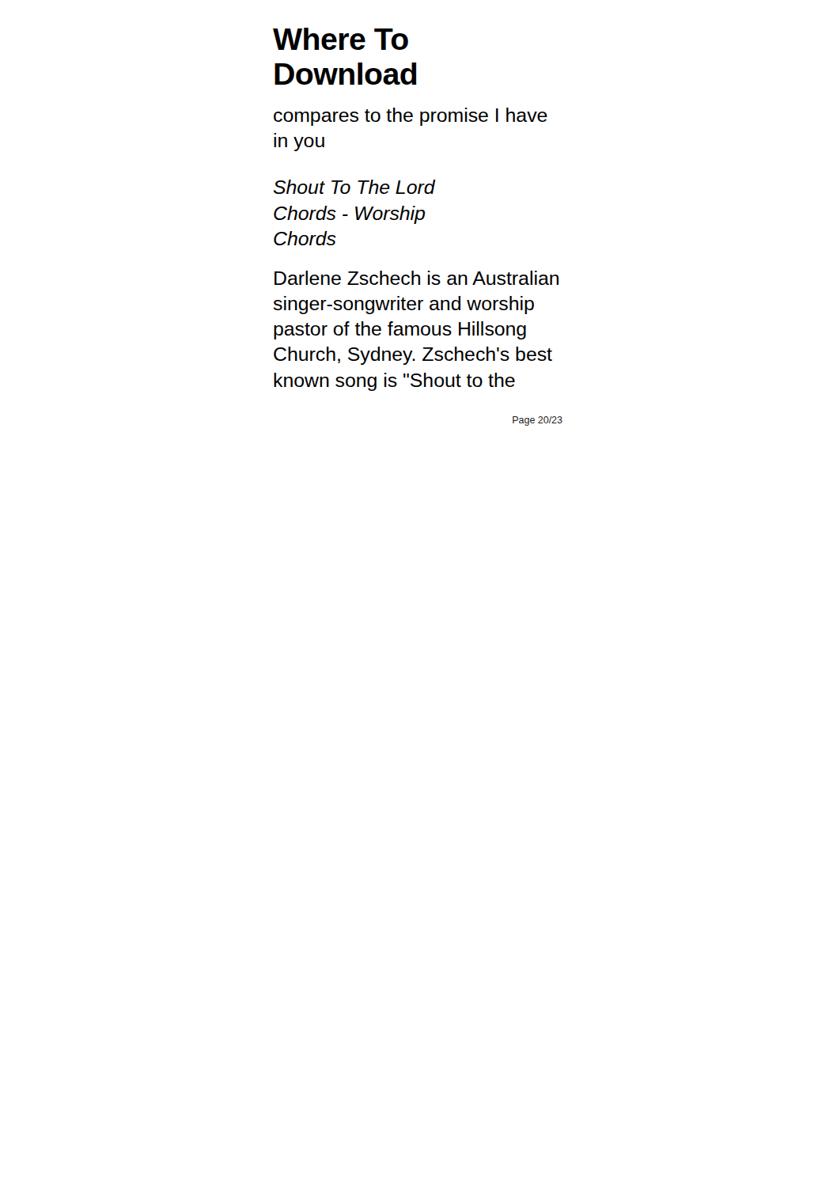Where To Download
compares to the promise I have in you
Shout To The Lord
Chords - Worship
Chords
Darlene Zschech is an Australian singer-songwriter and worship pastor of the famous Hillsong Church, Sydney. Zschech's best known song is "Shout to the
Page 20/23